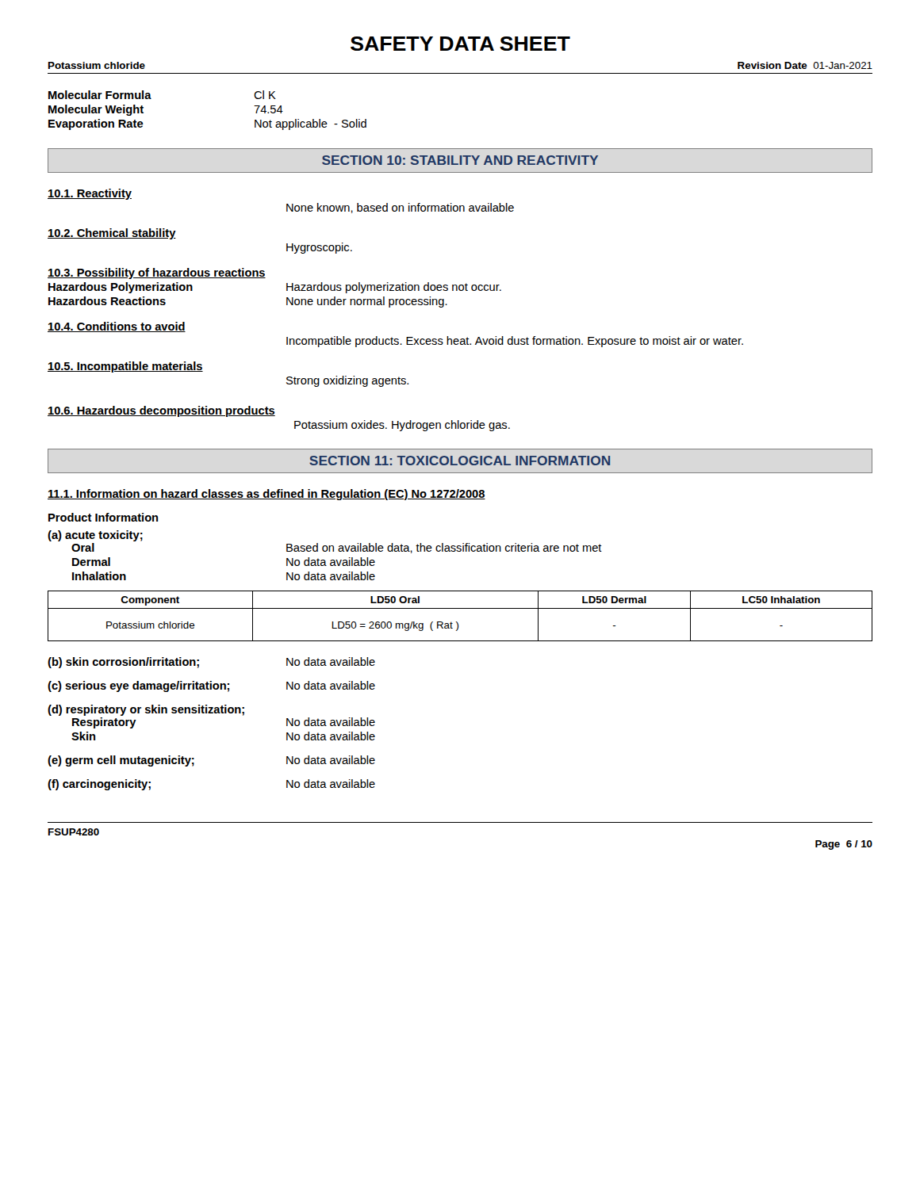SAFETY DATA SHEET
Potassium chloride
Revision Date 01-Jan-2021
| Molecular Formula | Cl K |
| Molecular Weight | 74.54 |
| Evaporation Rate | Not applicable - Solid |
SECTION 10: STABILITY AND REACTIVITY
10.1. Reactivity
None known, based on information available
10.2. Chemical stability
Hygroscopic.
10.3. Possibility of hazardous reactions
Hazardous Polymerization
Hazardous polymerization does not occur.
Hazardous Reactions
None under normal processing.
10.4. Conditions to avoid
Incompatible products. Excess heat. Avoid dust formation. Exposure to moist air or water.
10.5. Incompatible materials
Strong oxidizing agents.
10.6. Hazardous decomposition products
Potassium oxides. Hydrogen chloride gas.
SECTION 11: TOXICOLOGICAL INFORMATION
11.1. Information on hazard classes as defined in Regulation (EC) No 1272/2008
Product Information
(a) acute toxicity;
Oral
Based on available data, the classification criteria are not met
Dermal
No data available
Inhalation
No data available
| Component | LD50 Oral | LD50 Dermal | LC50 Inhalation |
| --- | --- | --- | --- |
| Potassium chloride | LD50 = 2600 mg/kg ( Rat ) | - | - |
(b) skin corrosion/irritation;
No data available
(c) serious eye damage/irritation;
No data available
(d) respiratory or skin sensitization;
Respiratory
No data available
Skin
No data available
(e) germ cell mutagenicity;
No data available
(f) carcinogenicity;
No data available
FSUP4280
Page 6 / 10